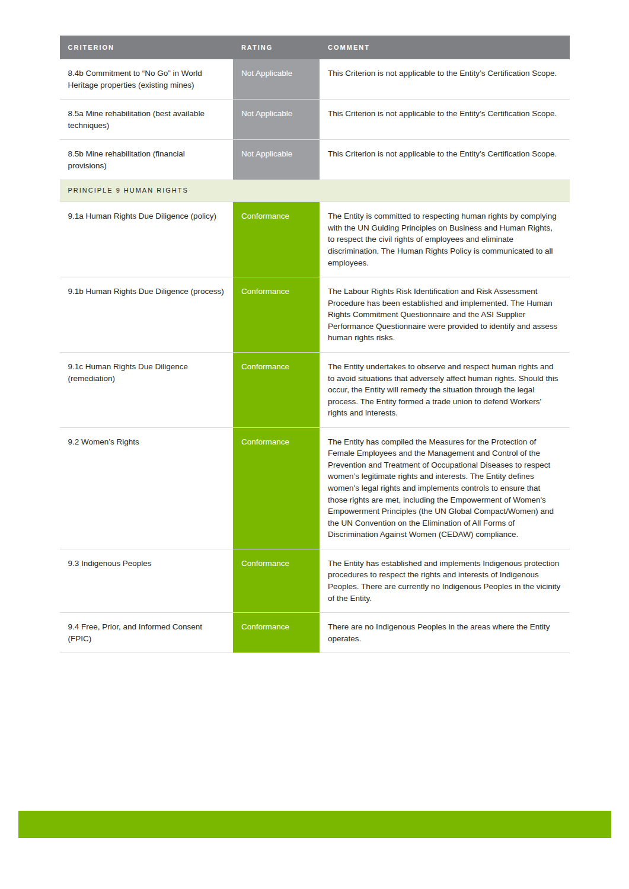| CRITERION | RATING | COMMENT |
| --- | --- | --- |
| 8.4b Commitment to “No Go” in World Heritage properties (existing mines) | Not Applicable | This Criterion is not applicable to the Entity’s Certification Scope. |
| 8.5a Mine rehabilitation (best available techniques) | Not Applicable | This Criterion is not applicable to the Entity’s Certification Scope. |
| 8.5b Mine rehabilitation (financial provisions) | Not Applicable | This Criterion is not applicable to the Entity’s Certification Scope. |
| PRINCIPLE 9 HUMAN RIGHTS |
| 9.1a Human Rights Due Diligence (policy) | Conformance | The Entity is committed to respecting human rights by complying with the UN Guiding Principles on Business and Human Rights, to respect the civil rights of employees and eliminate discrimination. The Human Rights Policy is communicated to all employees. |
| 9.1b Human Rights Due Diligence (process) | Conformance | The Labour Rights Risk Identification and Risk Assessment Procedure has been established and implemented. The Human Rights Commitment Questionnaire and the ASI Supplier Performance Questionnaire were provided to identify and assess human rights risks. |
| 9.1c Human Rights Due Diligence (remediation) | Conformance | The Entity undertakes to observe and respect human rights and to avoid situations that adversely affect human rights. Should this occur, the Entity will remedy the situation through the legal process. The Entity formed a trade union to defend Workers' rights and interests. |
| 9.2 Women’s Rights | Conformance | The Entity has compiled the Measures for the Protection of Female Employees and the Management and Control of the Prevention and Treatment of Occupational Diseases to respect women’s legitimate rights and interests. The Entity defines women's legal rights and implements controls to ensure that those rights are met, including the Empowerment of Women's Empowerment Principles (the UN Global Compact/Women) and the UN Convention on the Elimination of All Forms of Discrimination Against Women (CEDAW) compliance. |
| 9.3 Indigenous Peoples | Conformance | The Entity has established and implements Indigenous protection procedures to respect the rights and interests of Indigenous Peoples. There are currently no Indigenous Peoples in the vicinity of the Entity. |
| 9.4 Free, Prior, and Informed Consent (FPIC) | Conformance | There are no Indigenous Peoples in the areas where the Entity operates. |